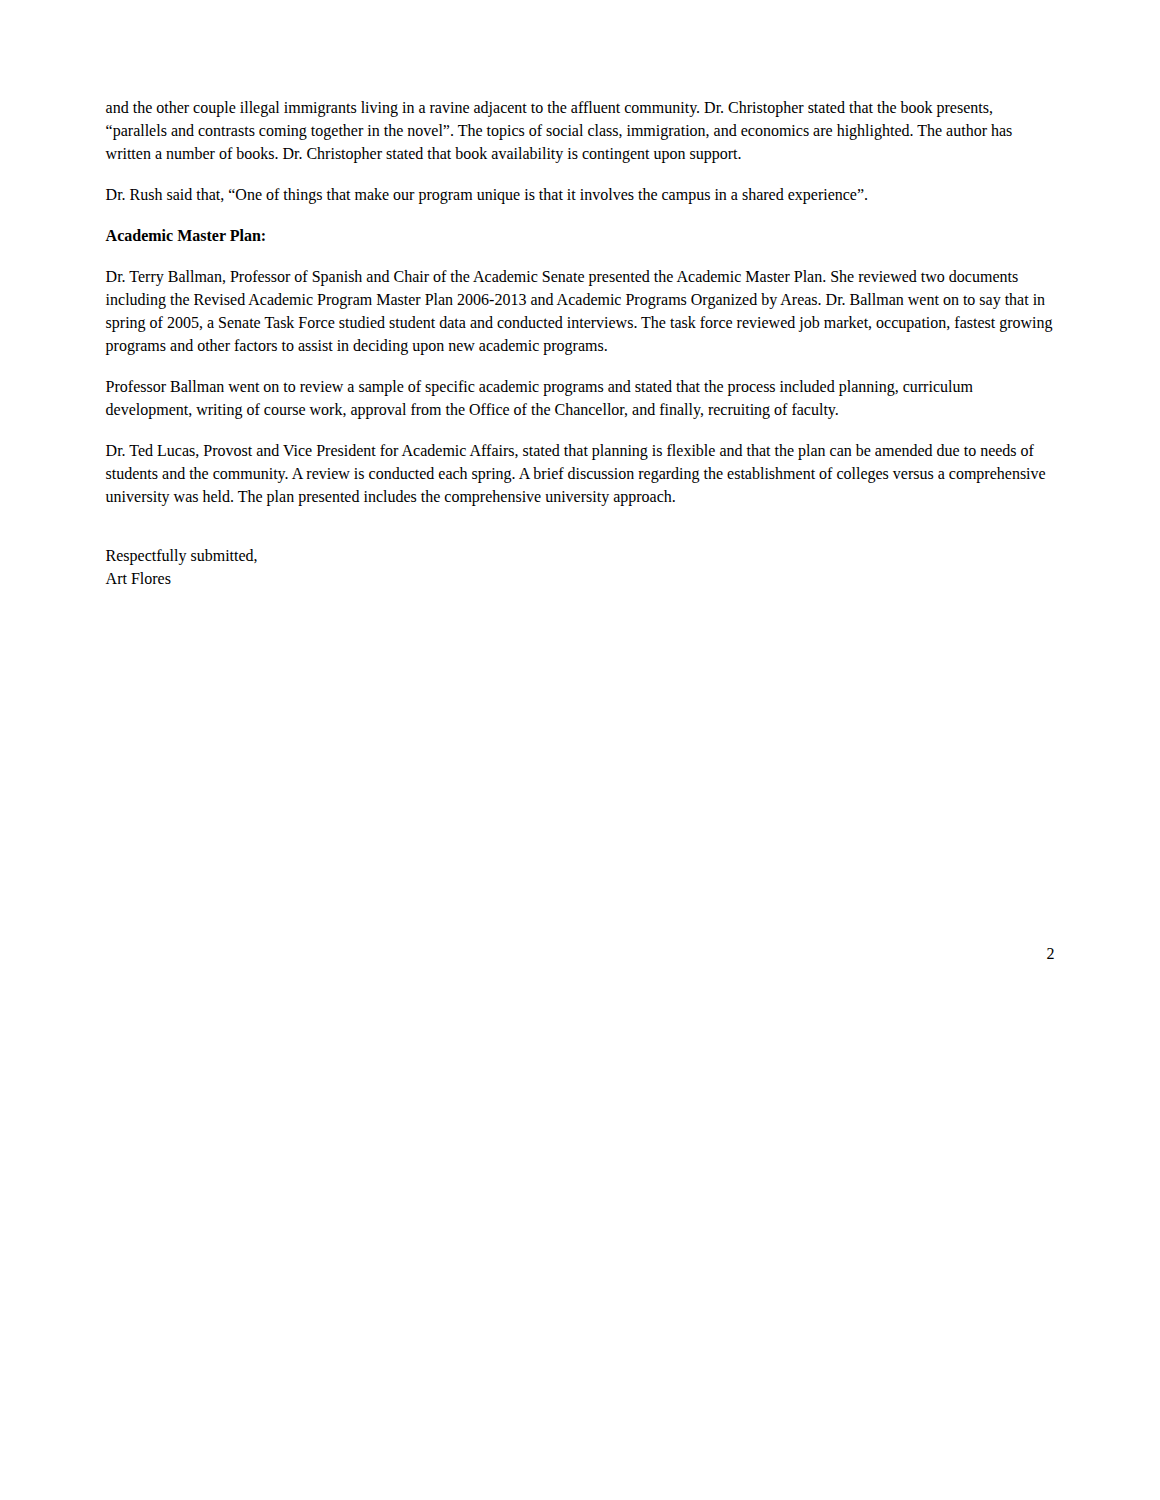and the other couple illegal immigrants living in a ravine adjacent to the affluent community. Dr. Christopher stated that the book presents, “parallels and contrasts coming together in the novel”. The topics of social class, immigration, and economics are highlighted. The author has written a number of books. Dr. Christopher stated that book availability is contingent upon support.
Dr. Rush said that, “One of things that make our program unique is that it involves the campus in a shared experience”.
Academic Master Plan:
Dr. Terry Ballman, Professor of Spanish and Chair of the Academic Senate presented the Academic Master Plan. She reviewed two documents including the Revised Academic Program Master Plan 2006-2013 and Academic Programs Organized by Areas. Dr. Ballman went on to say that in spring of 2005, a Senate Task Force studied student data and conducted interviews. The task force reviewed job market, occupation, fastest growing programs and other factors to assist in deciding upon new academic programs.
Professor Ballman went on to review a sample of specific academic programs and stated that the process included planning, curriculum development, writing of course work, approval from the Office of the Chancellor, and finally, recruiting of faculty.
Dr. Ted Lucas, Provost and Vice President for Academic Affairs, stated that planning is flexible and that the plan can be amended due to needs of students and the community. A review is conducted each spring. A brief discussion regarding the establishment of colleges versus a comprehensive university was held. The plan presented includes the comprehensive university approach.
Respectfully submitted,
Art Flores
2